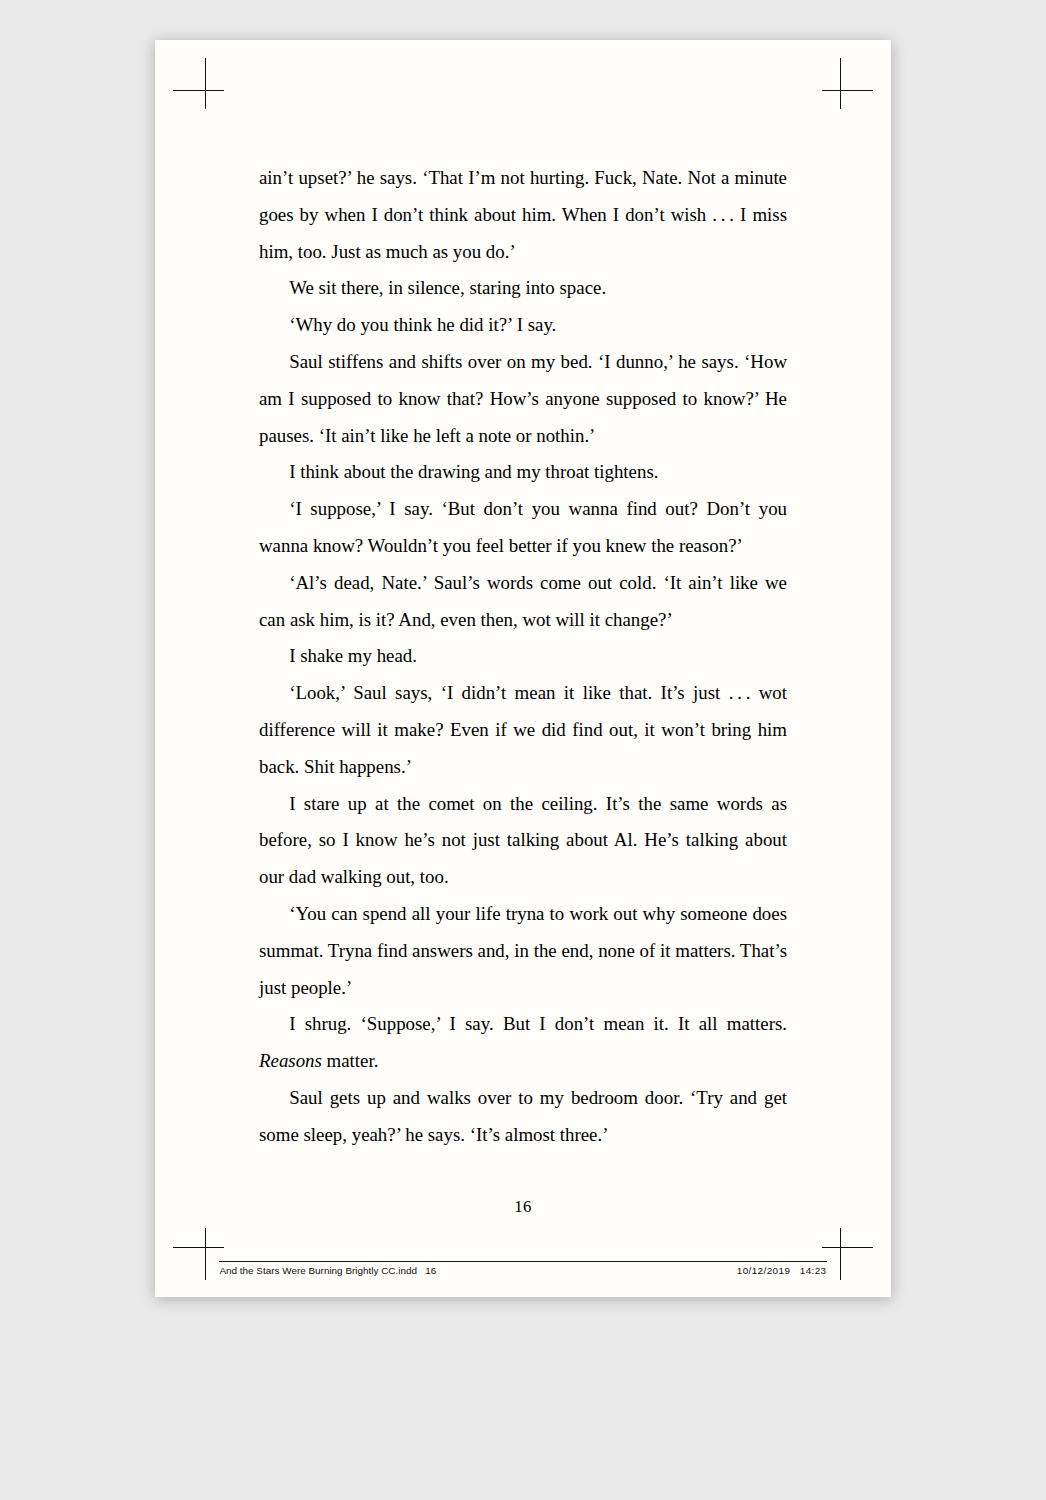ain’t upset?’ he says. ‘That I’m not hurting. Fuck, Nate. Not a minute goes by when I don’t think about him. When I don’t wish . . . I miss him, too. Just as much as you do.’
We sit there, in silence, staring into space.
‘Why do you think he did it?’ I say.
Saul stiffens and shifts over on my bed. ‘I dunno,’ he says. ‘How am I supposed to know that? How’s anyone supposed to know?’ He pauses. ‘It ain’t like he left a note or nothin.’
I think about the drawing and my throat tightens.
‘I suppose,’ I say. ‘But don’t you wanna find out? Don’t you wanna know? Wouldn’t you feel better if you knew the reason?’
‘Al’s dead, Nate.’ Saul’s words come out cold. ‘It ain’t like we can ask him, is it? And, even then, wot will it change?’
I shake my head.
‘Look,’ Saul says, ‘I didn’t mean it like that. It’s just . . . wot difference will it make? Even if we did find out, it won’t bring him back. Shit happens.’
I stare up at the comet on the ceiling. It’s the same words as before, so I know he’s not just talking about Al. He’s talking about our dad walking out, too.
‘You can spend all your life tryna to work out why someone does summat. Tryna find answers and, in the end, none of it matters. That’s just people.’
I shrug. ‘Suppose,’ I say. But I don’t mean it. It all matters. Reasons matter.
Saul gets up and walks over to my bedroom door. ‘Try and get some sleep, yeah?’ he says. ‘It’s almost three.’
16
And the Stars Were Burning Brightly CC.indd 16 10/12/2019 14:23